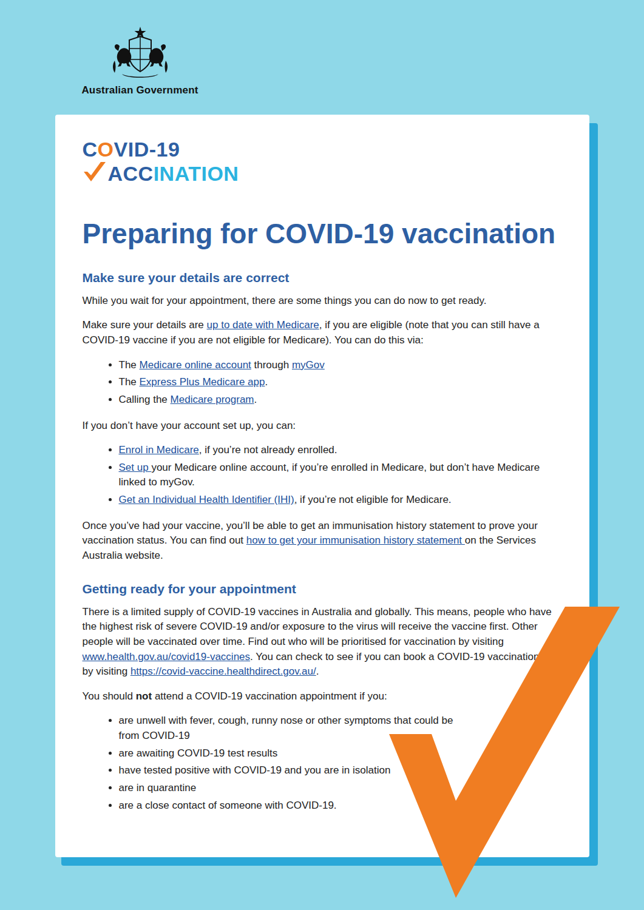Australian Government
COVID-19
ACC INATION
Preparing for COVID-19 vaccination
Make sure your details are correct
While you wait for your appointment, there are some things you can do now to get ready.
Make sure your details are up to date with Medicare, if you are eligible (note that you can still have a COVID-19 vaccine if you are not eligible for Medicare). You can do this via:
The Medicare online account through myGov
The Express Plus Medicare app.
Calling the Medicare program.
If you don’t have your account set up, you can:
Enrol in Medicare, if you’re not already enrolled.
Set up your Medicare online account, if you’re enrolled in Medicare, but don’t have Medicare linked to myGov.
Get an Individual Health Identifier (IHI), if you’re not eligible for Medicare.
Once you’ve had your vaccine, you’ll be able to get an immunisation history statement to prove your vaccination status. You can find out how to get your immunisation history statement on the Services Australia website.
Getting ready for your appointment
There is a limited supply of COVID-19 vaccines in Australia and globally. This means, people who have the highest risk of severe COVID-19 and/or exposure to the virus will receive the vaccine first. Other people will be vaccinated over time. Find out who will be prioritised for vaccination by visiting www.health.gov.au/covid19-vaccines. You can check to see if you can book a COVID-19 vaccination yet by visiting https://covid-vaccine.healthdirect.gov.au/.
You should not attend a COVID-19 vaccination appointment if you:
are unwell with fever, cough, runny nose or other symptoms that could be from COVID-19
are awaiting COVID-19 test results
have tested positive with COVID-19 and you are in isolation
are in quarantine
are a close contact of someone with COVID-19.